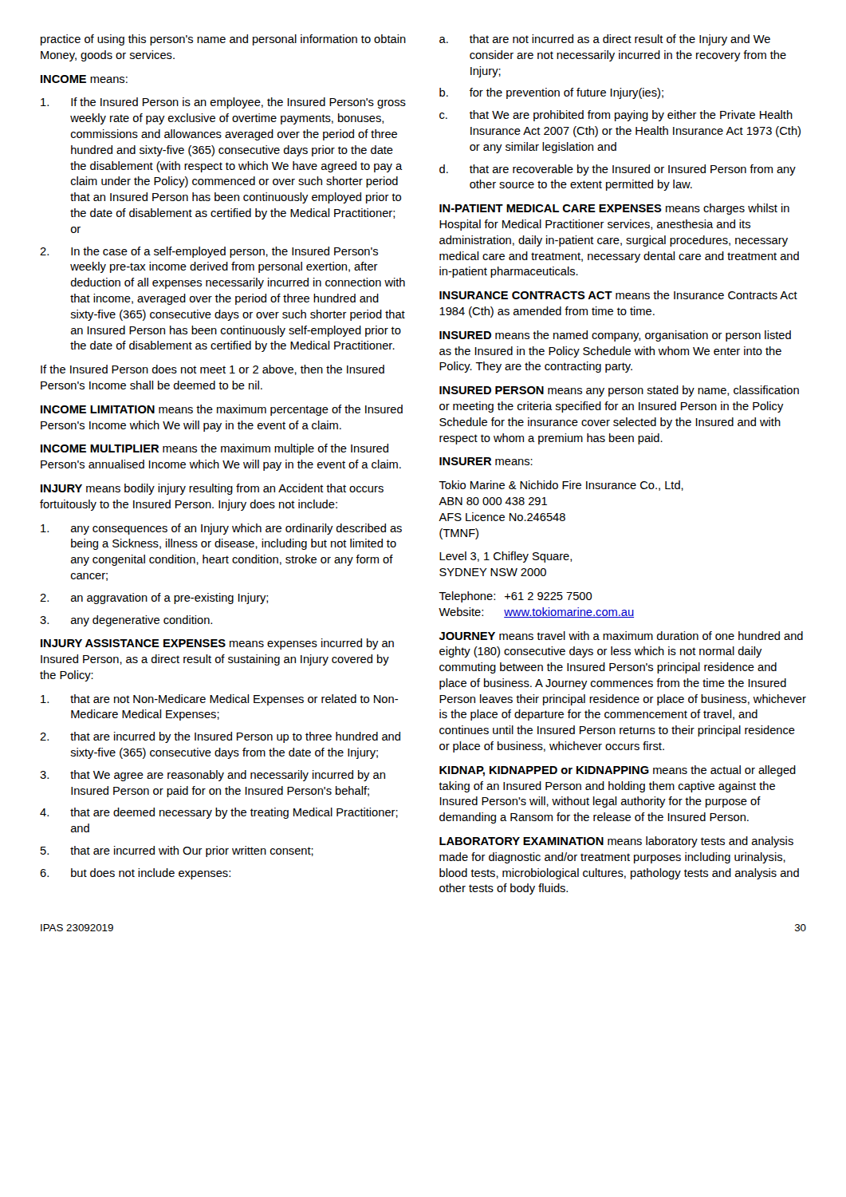practice of using this person's name and personal information to obtain Money, goods or services.
INCOME means:
If the Insured Person is an employee, the Insured Person's gross weekly rate of pay exclusive of overtime payments, bonuses, commissions and allowances averaged over the period of three hundred and sixty-five (365) consecutive days prior to the date the disablement (with respect to which We have agreed to pay a claim under the Policy) commenced or over such shorter period that an Insured Person has been continuously employed prior to the date of disablement as certified by the Medical Practitioner; or
In the case of a self-employed person, the Insured Person's weekly pre-tax income derived from personal exertion, after deduction of all expenses necessarily incurred in connection with that income, averaged over the period of three hundred and sixty-five (365) consecutive days or over such shorter period that an Insured Person has been continuously self-employed prior to the date of disablement as certified by the Medical Practitioner.
If the Insured Person does not meet 1 or 2 above, then the Insured Person's Income shall be deemed to be nil.
INCOME LIMITATION means the maximum percentage of the Insured Person's Income which We will pay in the event of a claim.
INCOME MULTIPLIER means the maximum multiple of the Insured Person's annualised Income which We will pay in the event of a claim.
INJURY means bodily injury resulting from an Accident that occurs fortuitously to the Insured Person. Injury does not include:
any consequences of an Injury which are ordinarily described as being a Sickness, illness or disease, including but not limited to any congenital condition, heart condition, stroke or any form of cancer;
an aggravation of a pre-existing Injury;
any degenerative condition.
INJURY ASSISTANCE EXPENSES means expenses incurred by an Insured Person, as a direct result of sustaining an Injury covered by the Policy:
that are not Non-Medicare Medical Expenses or related to Non-Medicare Medical Expenses;
that are incurred by the Insured Person up to three hundred and sixty-five (365) consecutive days from the date of the Injury;
that We agree are reasonably and necessarily incurred by an Insured Person or paid for on the Insured Person's behalf;
that are deemed necessary by the treating Medical Practitioner; and
that are incurred with Our prior written consent;
but does not include expenses:
that are not incurred as a direct result of the Injury and We consider are not necessarily incurred in the recovery from the Injury;
for the prevention of future Injury(ies);
that We are prohibited from paying by either the Private Health Insurance Act 2007 (Cth) or the Health Insurance Act 1973 (Cth) or any similar legislation and
that are recoverable by the Insured or Insured Person from any other source to the extent permitted by law.
IN-PATIENT MEDICAL CARE EXPENSES means charges whilst in Hospital for Medical Practitioner services, anesthesia and its administration, daily in-patient care, surgical procedures, necessary medical care and treatment, necessary dental care and treatment and in-patient pharmaceuticals.
INSURANCE CONTRACTS ACT means the Insurance Contracts Act 1984 (Cth) as amended from time to time.
INSURED means the named company, organisation or person listed as the Insured in the Policy Schedule with whom We enter into the Policy. They are the contracting party.
INSURED PERSON means any person stated by name, classification or meeting the criteria specified for an Insured Person in the Policy Schedule for the insurance cover selected by the Insured and with respect to whom a premium has been paid.
INSURER means:
Tokio Marine & Nichido Fire Insurance Co., Ltd,
ABN 80 000 438 291
AFS Licence No.246548
(TMNF)
Level 3, 1 Chifley Square,
SYDNEY NSW 2000
| Telephone: | +61 2 9225 7500 |
| Website: | www.tokiomarine.com.au |
JOURNEY means travel with a maximum duration of one hundred and eighty (180) consecutive days or less which is not normal daily commuting between the Insured Person's principal residence and place of business. A Journey commences from the time the Insured Person leaves their principal residence or place of business, whichever is the place of departure for the commencement of travel, and continues until the Insured Person returns to their principal residence or place of business, whichever occurs first.
KIDNAP, KIDNAPPED or KIDNAPPING means the actual or alleged taking of an Insured Person and holding them captive against the Insured Person's will, without legal authority for the purpose of demanding a Ransom for the release of the Insured Person.
LABORATORY EXAMINATION means laboratory tests and analysis made for diagnostic and/or treatment purposes including urinalysis, blood tests, microbiological cultures, pathology tests and analysis and other tests of body fluids.
IPAS 23092019 30